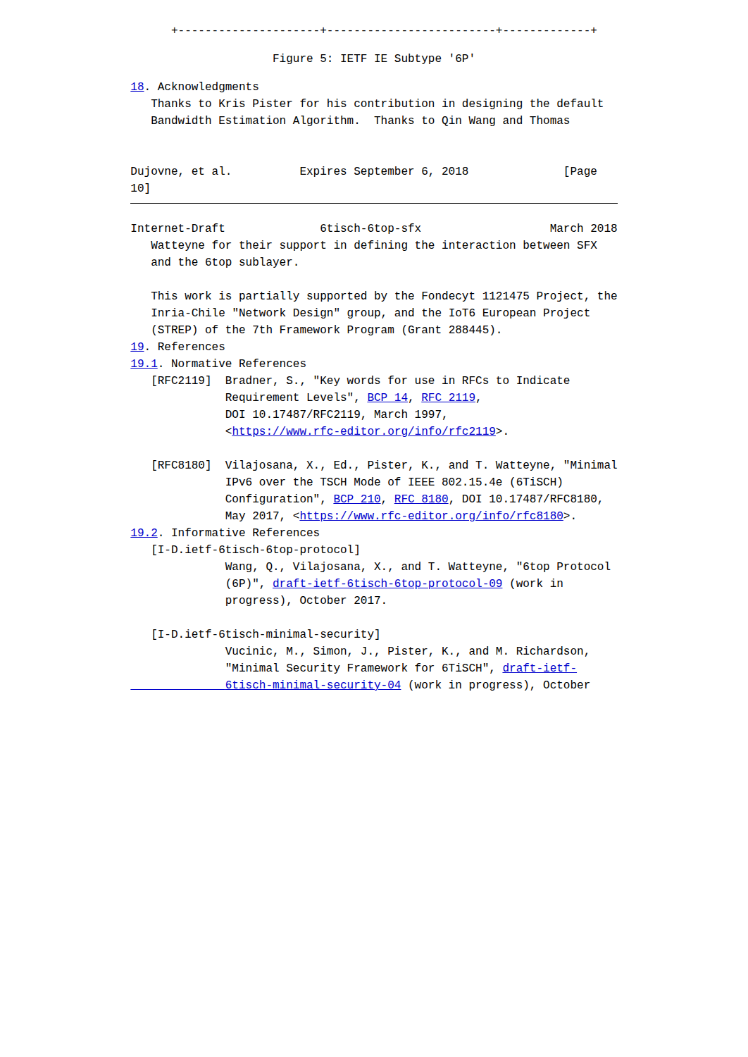+---------------------+-------------------------+-------------+
Figure 5: IETF IE Subtype '6P'
18. Acknowledgments
   Thanks to Kris Pister for his contribution in designing the default
   Bandwidth Estimation Algorithm.  Thanks to Qin Wang and Thomas
Dujovne, et al.          Expires September 6, 2018              [Page 10]
Internet-Draft              6tisch-6top-sfx                   March 2018
   Watteyne for their support in defining the interaction between SFX
   and the 6top sublayer.

   This work is partially supported by the Fondecyt 1121475 Project, the
   Inria-Chile "Network Design" group, and the IoT6 European Project
   (STREP) of the 7th Framework Program (Grant 288445).
19. References
19.1. Normative References
   [RFC2119]  Bradner, S., "Key words for use in RFCs to Indicate
              Requirement Levels", BCP 14, RFC 2119,
              DOI 10.17487/RFC2119, March 1997,
              <https://www.rfc-editor.org/info/rfc2119>.

   [RFC8180]  Vilajosana, X., Ed., Pister, K., and T. Watteyne, "Minimal
              IPv6 over the TSCH Mode of IEEE 802.15.4e (6TiSCH)
              Configuration", BCP 210, RFC 8180, DOI 10.17487/RFC8180,
              May 2017, <https://www.rfc-editor.org/info/rfc8180>.
19.2. Informative References
   [I-D.ietf-6tisch-6top-protocol]
              Wang, Q., Vilajosana, X., and T. Watteyne, "6top Protocol
              (6P)", draft-ietf-6tisch-6top-protocol-09 (work in
              progress), October 2017.

   [I-D.ietf-6tisch-minimal-security]
              Vucinic, M., Simon, J., Pister, K., and M. Richardson,
              "Minimal Security Framework for 6TiSCH", draft-ietf-
              6tisch-minimal-security-04 (work in progress), October